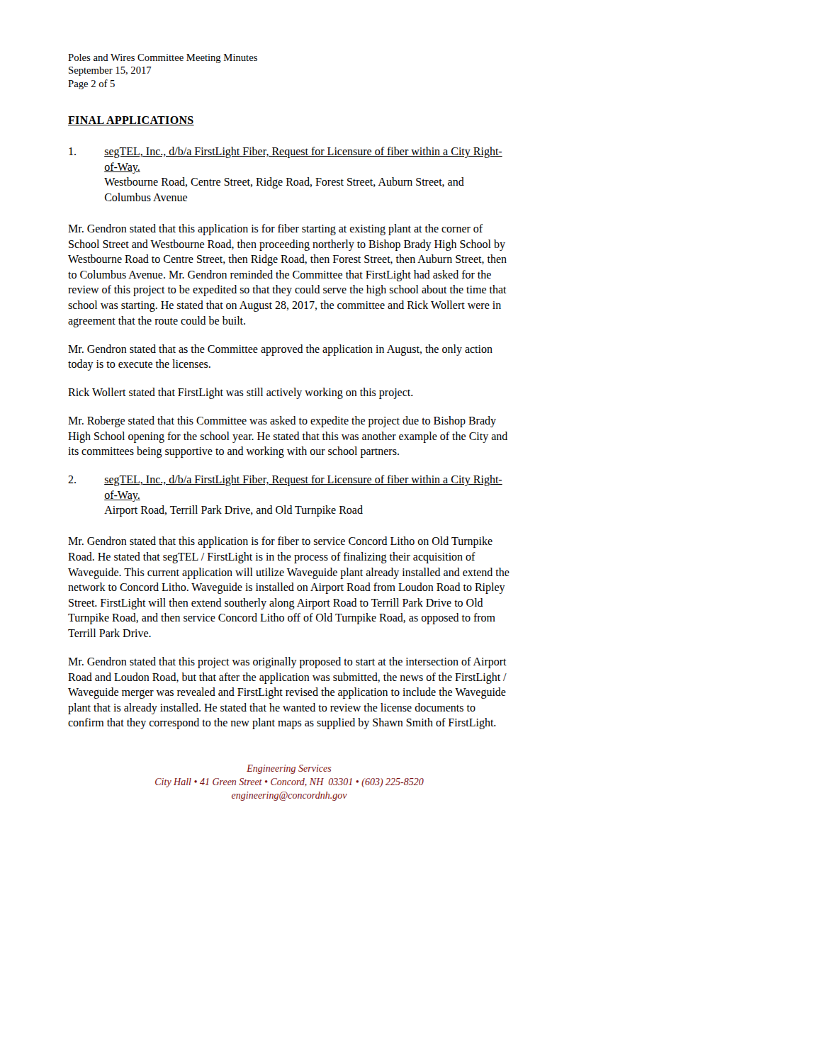Poles and Wires Committee Meeting Minutes
September 15, 2017
Page 2 of 5
FINAL APPLICATIONS
1.
segTEL, Inc., d/b/a FirstLight Fiber, Request for Licensure of fiber within a City Right-of-Way.
Westbourne Road, Centre Street, Ridge Road, Forest Street, Auburn Street, and Columbus Avenue
Mr. Gendron stated that this application is for fiber starting at existing plant at the corner of School Street and Westbourne Road, then proceeding northerly to Bishop Brady High School by Westbourne Road to Centre Street, then Ridge Road, then Forest Street, then Auburn Street, then to Columbus Avenue. Mr. Gendron reminded the Committee that FirstLight had asked for the review of this project to be expedited so that they could serve the high school about the time that school was starting. He stated that on August 28, 2017, the committee and Rick Wollert were in agreement that the route could be built.
Mr. Gendron stated that as the Committee approved the application in August, the only action today is to execute the licenses.
Rick Wollert stated that FirstLight was still actively working on this project.
Mr. Roberge stated that this Committee was asked to expedite the project due to Bishop Brady High School opening for the school year. He stated that this was another example of the City and its committees being supportive to and working with our school partners.
2.
segTEL, Inc., d/b/a FirstLight Fiber, Request for Licensure of fiber within a City Right-of-Way.
Airport Road, Terrill Park Drive, and Old Turnpike Road
Mr. Gendron stated that this application is for fiber to service Concord Litho on Old Turnpike Road. He stated that segTEL / FirstLight is in the process of finalizing their acquisition of Waveguide. This current application will utilize Waveguide plant already installed and extend the network to Concord Litho. Waveguide is installed on Airport Road from Loudon Road to Ripley Street. FirstLight will then extend southerly along Airport Road to Terrill Park Drive to Old Turnpike Road, and then service Concord Litho off of Old Turnpike Road, as opposed to from Terrill Park Drive.
Mr. Gendron stated that this project was originally proposed to start at the intersection of Airport Road and Loudon Road, but that after the application was submitted, the news of the FirstLight / Waveguide merger was revealed and FirstLight revised the application to include the Waveguide plant that is already installed. He stated that he wanted to review the license documents to confirm that they correspond to the new plant maps as supplied by Shawn Smith of FirstLight.
Engineering Services City Hall • 41 Green Street • Concord, NH 03301 • (603) 225-8520 engineering@concordnh.gov